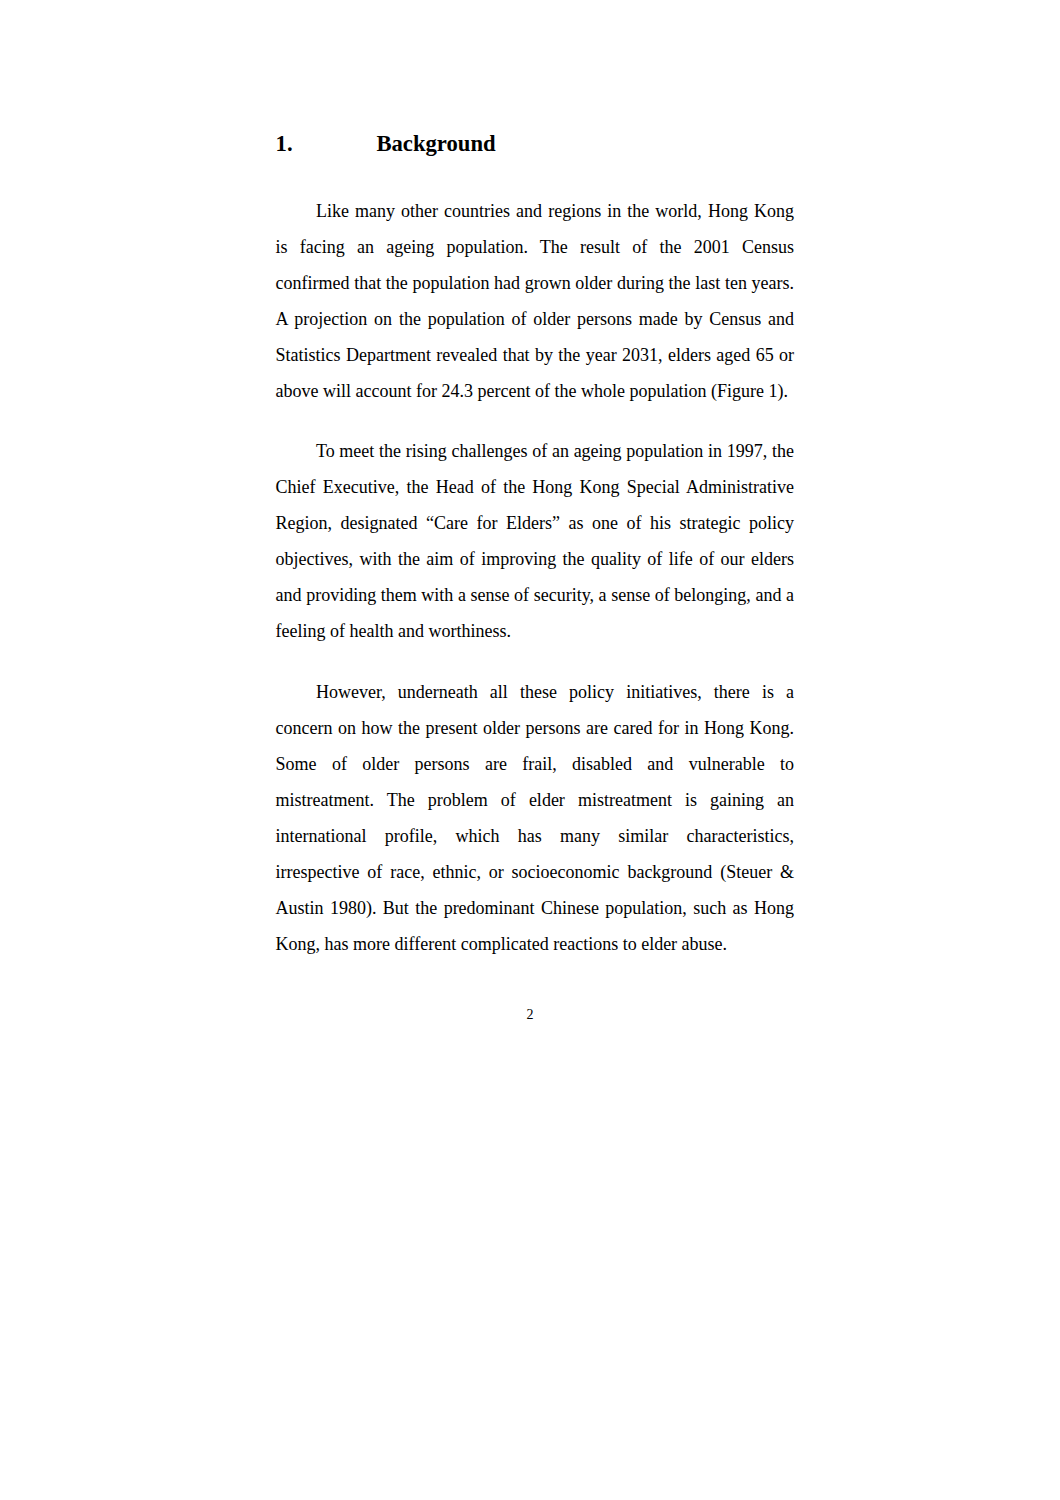1. Background
Like many other countries and regions in the world, Hong Kong is facing an ageing population. The result of the 2001 Census confirmed that the population had grown older during the last ten years. A projection on the population of older persons made by Census and Statistics Department revealed that by the year 2031, elders aged 65 or above will account for 24.3 percent of the whole population (Figure 1).
To meet the rising challenges of an ageing population in 1997, the Chief Executive, the Head of the Hong Kong Special Administrative Region, designated “Care for Elders” as one of his strategic policy objectives, with the aim of improving the quality of life of our elders and providing them with a sense of security, a sense of belonging, and a feeling of health and worthiness.
However, underneath all these policy initiatives, there is a concern on how the present older persons are cared for in Hong Kong. Some of older persons are frail, disabled and vulnerable to mistreatment. The problem of elder mistreatment is gaining an international profile, which has many similar characteristics, irrespective of race, ethnic, or socioeconomic background (Steuer & Austin 1980). But the predominant Chinese population, such as Hong Kong, has more different complicated reactions to elder abuse.
2